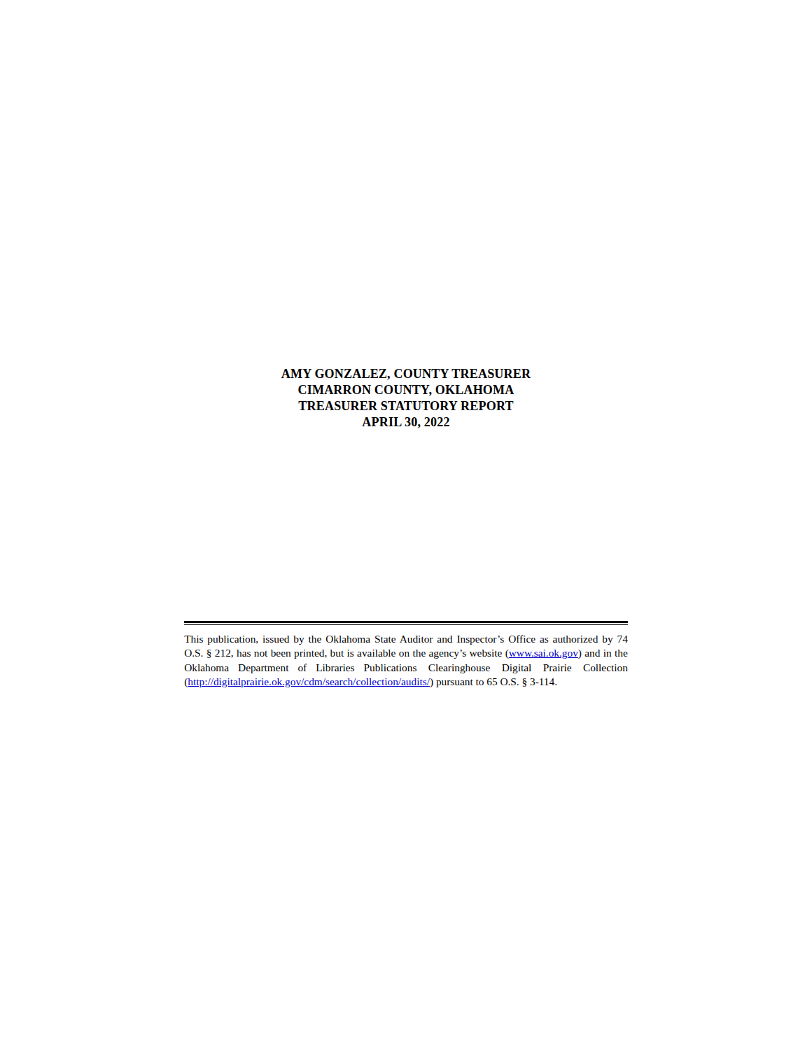AMY GONZALEZ, COUNTY TREASURER
CIMARRON COUNTY, OKLAHOMA
TREASURER STATUTORY REPORT
APRIL 30, 2022
This publication, issued by the Oklahoma State Auditor and Inspector’s Office as authorized by 74 O.S. § 212, has not been printed, but is available on the agency’s website (www.sai.ok.gov) and in the Oklahoma Department of Libraries Publications Clearinghouse Digital Prairie Collection (http://digitalprairie.ok.gov/cdm/search/collection/audits/) pursuant to 65 O.S. § 3-114.